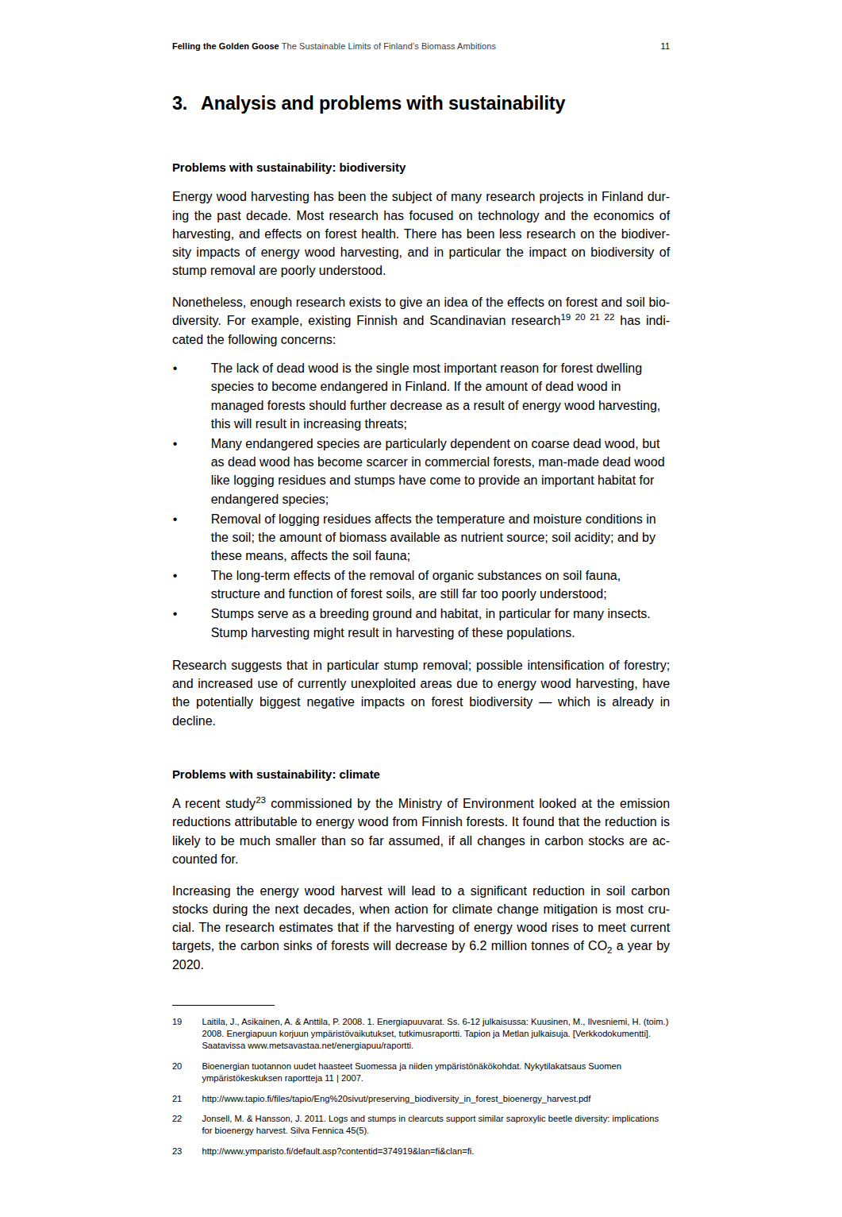Felling the Golden Goose The Sustainable Limits of Finland’s Biomass Ambitions
11
3. Analysis and problems with sustainability
Problems with sustainability: biodiversity
Energy wood harvesting has been the subject of many research projects in Finland during the past decade. Most research has focused on technology and the economics of harvesting, and effects on forest health. There has been less research on the biodiversity impacts of energy wood harvesting, and in particular the impact on biodiversity of stump removal are poorly understood.
Nonetheless, enough research exists to give an idea of the effects on forest and soil biodiversity. For example, existing Finnish and Scandinavian research19 20 21 22 has indicated the following concerns:
The lack of dead wood is the single most important reason for forest dwelling species to become endangered in Finland. If the amount of dead wood in managed forests should further decrease as a result of energy wood harvesting, this will result in increasing threats;
Many endangered species are particularly dependent on coarse dead wood, but as dead wood has become scarcer in commercial forests, man-made dead wood like logging residues and stumps have come to provide an important habitat for endangered species;
Removal of logging residues affects the temperature and moisture conditions in the soil; the amount of biomass available as nutrient source; soil acidity; and by these means, affects the soil fauna;
The long-term effects of the removal of organic substances on soil fauna, structure and function of forest soils, are still far too poorly understood;
Stumps serve as a breeding ground and habitat, in particular for many insects. Stump harvesting might result in harvesting of these populations.
Research suggests that in particular stump removal; possible intensification of forestry; and increased use of currently unexploited areas due to energy wood harvesting, have the potentially biggest negative impacts on forest biodiversity — which is already in decline.
Problems with sustainability: climate
A recent study23 commissioned by the Ministry of Environment looked at the emission reductions attributable to energy wood from Finnish forests. It found that the reduction is likely to be much smaller than so far assumed, if all changes in carbon stocks are accounted for.
Increasing the energy wood harvest will lead to a significant reduction in soil carbon stocks during the next decades, when action for climate change mitigation is most crucial. The research estimates that if the harvesting of energy wood rises to meet current targets, the carbon sinks of forests will decrease by 6.2 million tonnes of CO2 a year by 2020.
19
Laitila, J., Asikainen, A. & Anttila, P. 2008. 1. Energiapuuvarat. Ss. 6-12 julkaisussa: Kuusinen, M., Ilvesniemi, H. (toim.) 2008. Energiapuun korjuun ympäristövaikutukset, tutkimusraportti. Tapion ja Metlan julkaisuja. [Verkkodokumentti]. Saatavissa www.metsavastaa.net/energiapuu/raportti.
20
Bioenergian tuotannon uudet haasteet Suomessa ja niiden ympäristönäkökohdat. Nykytilakatsaus Suomen ympäristökeskuksen raportteja 11 | 2007.
21
http://www.tapio.fi/files/tapio/Eng%20sivut/preserving_biodiversity_in_forest_bioenergy_harvest.pdf
22
Jonsell, M. & Hansson, J. 2011. Logs and stumps in clearcuts support similar saproxylic beetle diversity: implications for bioenergy harvest. Silva Fennica 45(5).
23
http://www.ymparisto.fi/default.asp?contentid=374919&lan=fi&clan=fi.